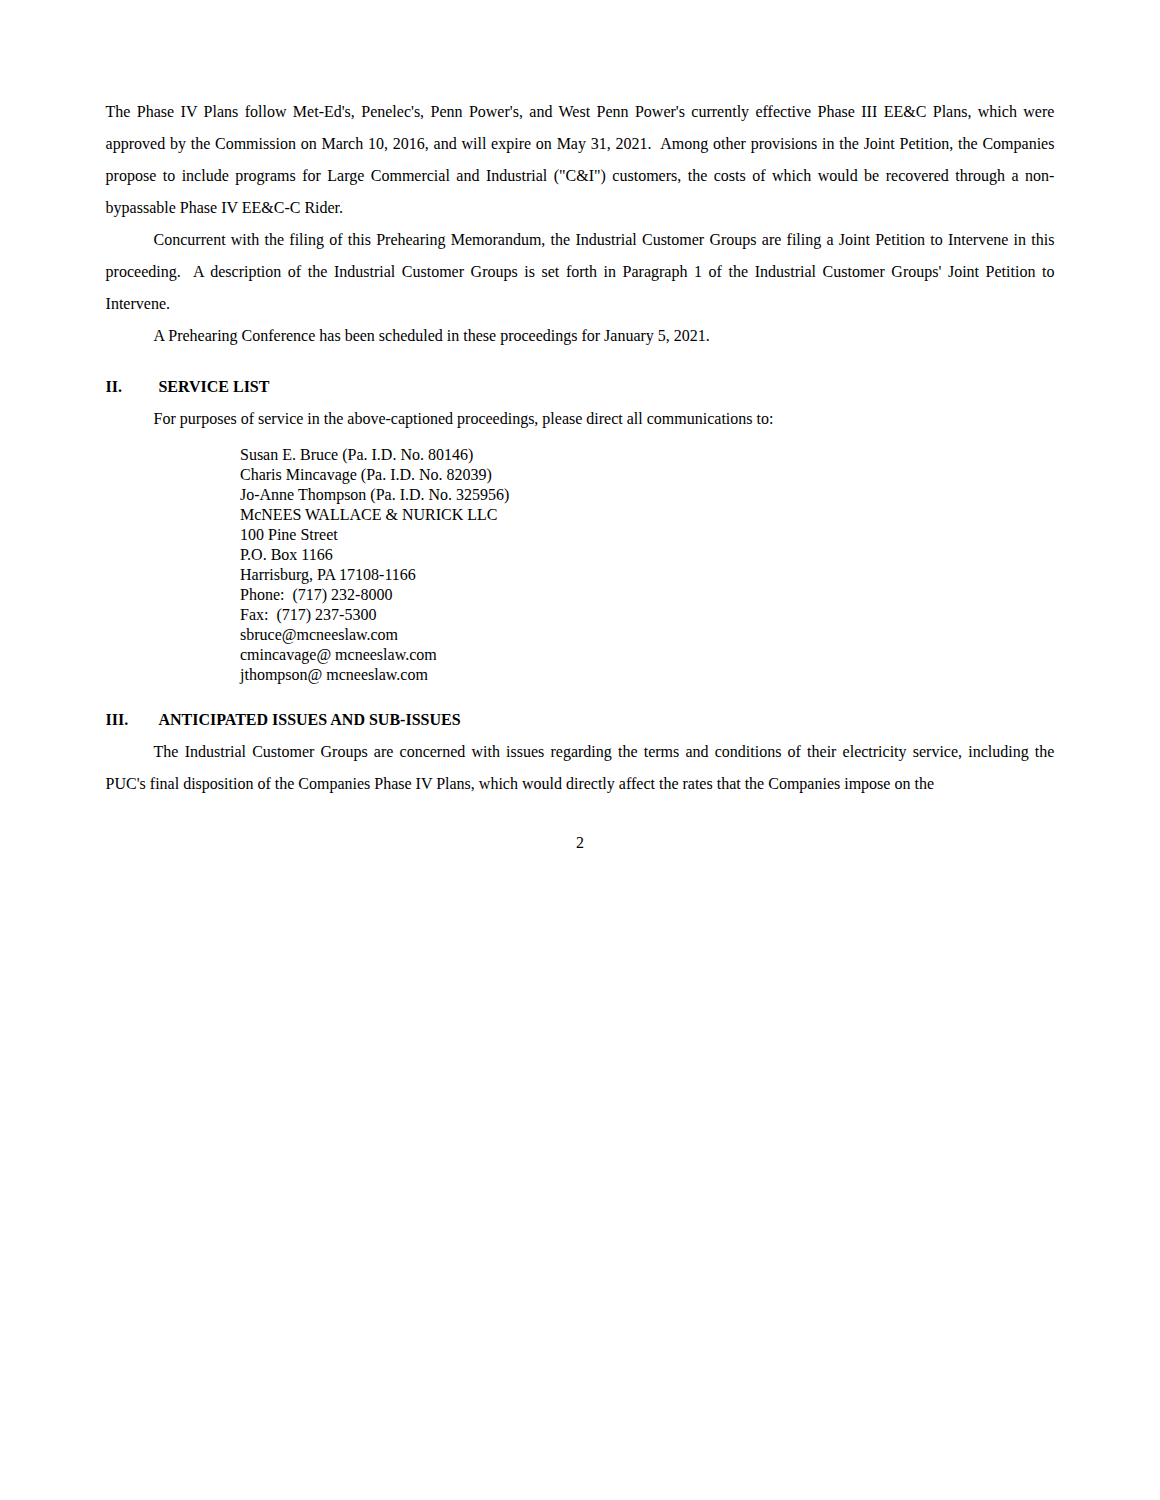The Phase IV Plans follow Met-Ed's, Penelec's, Penn Power's, and West Penn Power's currently effective Phase III EE&C Plans, which were approved by the Commission on March 10, 2016, and will expire on May 31, 2021. Among other provisions in the Joint Petition, the Companies propose to include programs for Large Commercial and Industrial ("C&I") customers, the costs of which would be recovered through a non-bypassable Phase IV EE&C-C Rider.
Concurrent with the filing of this Prehearing Memorandum, the Industrial Customer Groups are filing a Joint Petition to Intervene in this proceeding. A description of the Industrial Customer Groups is set forth in Paragraph 1 of the Industrial Customer Groups' Joint Petition to Intervene.
A Prehearing Conference has been scheduled in these proceedings for January 5, 2021.
II. SERVICE LIST
For purposes of service in the above-captioned proceedings, please direct all communications to:
Susan E. Bruce (Pa. I.D. No. 80146)
Charis Mincavage (Pa. I.D. No. 82039)
Jo-Anne Thompson (Pa. I.D. No. 325956)
McNEES WALLACE & NURICK LLC
100 Pine Street
P.O. Box 1166
Harrisburg, PA 17108-1166
Phone: (717) 232-8000
Fax: (717) 237-5300
sbruce@mcneeslaw.com
cmincavage@ mcneeslaw.com
jthompson@ mcneeslaw.com
III. ANTICIPATED ISSUES AND SUB-ISSUES
The Industrial Customer Groups are concerned with issues regarding the terms and conditions of their electricity service, including the PUC's final disposition of the Companies Phase IV Plans, which would directly affect the rates that the Companies impose on the
2